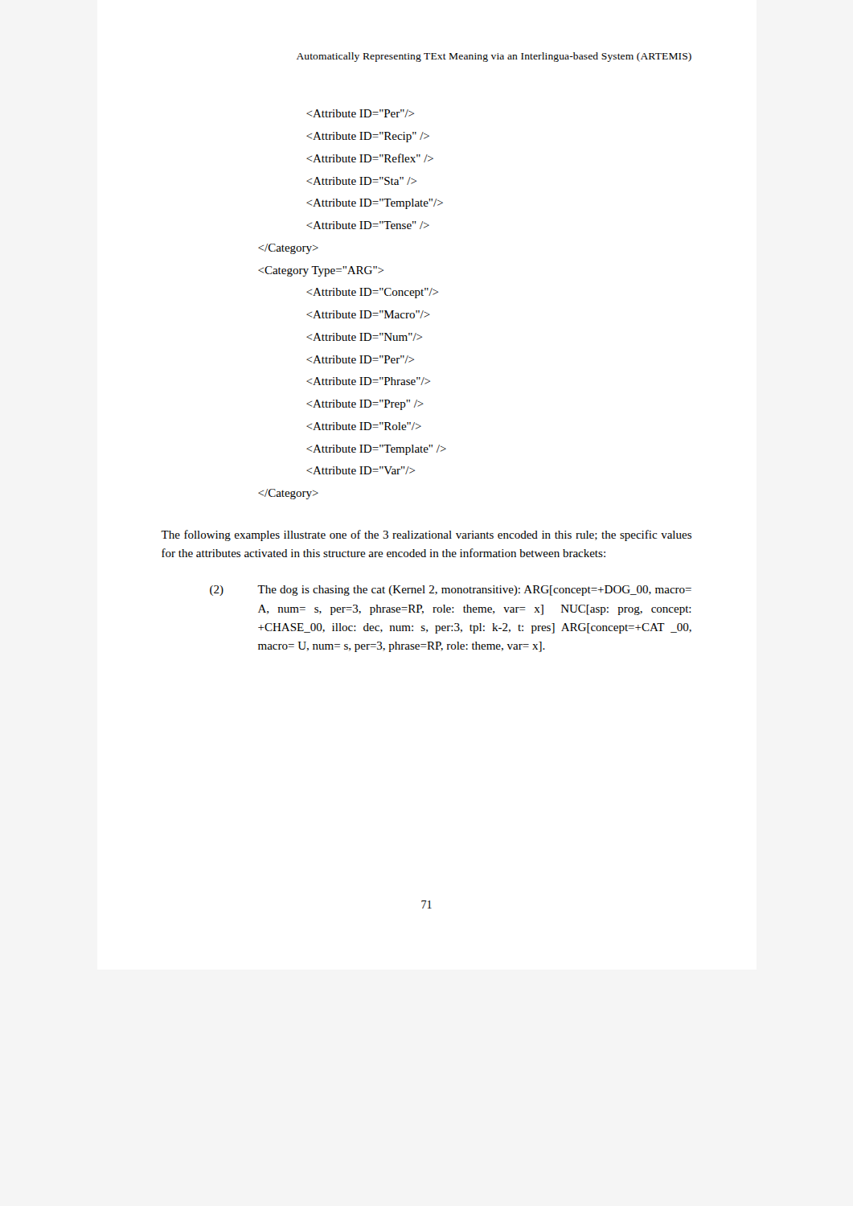Automatically Representing TExt Meaning via an Interlingua-based System (ARTEMIS)
<Attribute ID="Per"/>
<Attribute ID="Recip" />
<Attribute ID="Reflex" />
<Attribute ID="Sta" />
<Attribute ID="Template"/>
<Attribute ID="Tense" />
</Category>
<Category Type="ARG">
<Attribute ID="Concept"/>
<Attribute ID="Macro"/>
<Attribute ID="Num"/>
<Attribute ID="Per"/>
<Attribute ID="Phrase"/>
<Attribute ID="Prep" />
<Attribute ID="Role"/>
<Attribute ID="Template" />
<Attribute ID="Var"/>
</Category>
The following examples illustrate one of the 3 realizational variants encoded in this rule; the specific values for the attributes activated in this structure are encoded in the information between brackets:
(2)
The dog is chasing the cat (Kernel 2, monotransitive): ARG[concept=+DOG_00, macro= A, num= s, per=3, phrase=RP, role: theme, var= x] NUC[asp: prog, concept: +CHASE_00, illoc: dec, num: s, per:3, tpl: k-2, t: pres] ARG[concept=+CAT _00, macro= U, num= s, per=3, phrase=RP, role: theme, var= x].
71